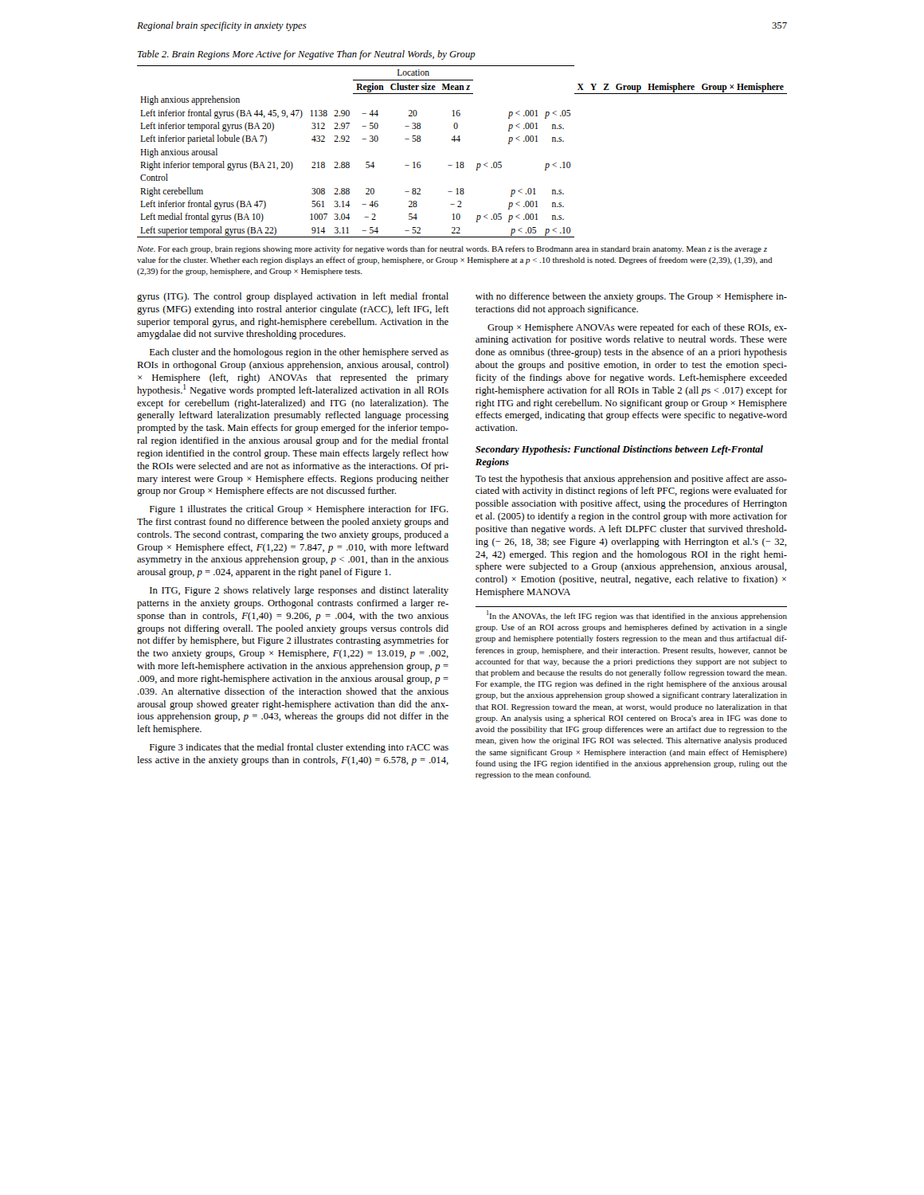Regional brain specificity in anxiety types 357
Table 2. Brain Regions More Active for Negative Than for Neutral Words, by Group
| | | | Location | | | |
| --- | --- | --- | --- | --- | --- | --- |
| Region | Cluster size | Mean z | X | Y | Z | Group | Hemisphere | Group × Hemisphere |
| High anxious apprehension | | | | | | | | |
| Left inferior frontal gyrus (BA 44, 45, 9, 47) | 1138 | 2.90 | − 44 | 20 | 16 | | p < .001 | p < .05 |
| Left inferior temporal gyrus (BA 20) | 312 | 2.97 | − 50 | − 38 | 0 | | p < .001 | n.s. |
| Left inferior parietal lobule (BA 7) | 432 | 2.92 | − 30 | − 58 | 44 | | p < .001 | n.s. |
| High anxious arousal | | | | | | | | |
| Right inferior temporal gyrus (BA 21, 20) | 218 | 2.88 | 54 | − 16 | − 18 | p < .05 | | p < .10 |
| Control | | | | | | | | |
| Right cerebellum | 308 | 2.88 | 20 | − 82 | − 18 | | p < .01 | n.s. |
| Left inferior frontal gyrus (BA 47) | 561 | 3.14 | − 46 | 28 | − 2 | | p < .001 | n.s. |
| Left medial frontal gyrus (BA 10) | 1007 | 3.04 | − 2 | 54 | 10 | p < .05 | p < .001 | n.s. |
| Left superior temporal gyrus (BA 22) | 914 | 3.11 | − 54 | − 52 | 22 | | p < .05 | p < .10 |
Note. For each group, brain regions showing more activity for negative words than for neutral words. BA refers to Brodmann area in standard brain anatomy. Mean z is the average z value for the cluster. Whether each region displays an effect of group, hemisphere, or Group × Hemisphere at a p < .10 threshold is noted. Degrees of freedom were (2,39), (1,39), and (2,39) for the group, hemisphere, and Group × Hemisphere tests.
gyrus (ITG). The control group displayed activation in left medial frontal gyrus (MFG) extending into rostral anterior cingulate (rACC), left IFG, left superior temporal gyrus, and right-hemisphere cerebellum. Activation in the amygdalae did not survive thresholding procedures.
Each cluster and the homologous region in the other hemisphere served as ROIs in orthogonal Group (anxious apprehension, anxious arousal, control) × Hemisphere (left, right) ANOVAs that represented the primary hypothesis.1 Negative words prompted left-lateralized activation in all ROIs except for cerebellum (right-lateralized) and ITG (no lateralization). The generally leftward lateralization presumably reflected language processing prompted by the task. Main effects for group emerged for the inferior temporal region identified in the anxious arousal group and for the medial frontal region identified in the control group. These main effects largely reflect how the ROIs were selected and are not as informative as the interactions. Of primary interest were Group × Hemisphere effects. Regions producing neither group nor Group × Hemisphere effects are not discussed further.
Figure 1 illustrates the critical Group × Hemisphere interaction for IFG. The first contrast found no difference between the pooled anxiety groups and controls. The second contrast, comparing the two anxiety groups, produced a Group × Hemisphere effect, F(1,22) = 7.847, p = .010, with more leftward asymmetry in the anxious apprehension group, p < .001, than in the anxious arousal group, p = .024, apparent in the right panel of Figure 1.
In ITG, Figure 2 shows relatively large responses and distinct laterality patterns in the anxiety groups. Orthogonal contrasts confirmed a larger response than in controls, F(1,40) = 9.206, p = .004, with the two anxious groups not differing overall. The pooled anxiety groups versus controls did not differ by hemisphere, but Figure 2 illustrates contrasting asymmetries for the two anxiety groups, Group × Hemisphere, F(1,22) = 13.019, p = .002, with more left-hemisphere activation in the anxious apprehension group, p = .009, and more right-hemisphere activation in the anxious arousal group, p = .039. An alternative dissection of the interaction showed that the anxious arousal group showed greater right-hemisphere activation than did the anxious apprehension group, p = .043, whereas the groups did not differ in the left hemisphere.
Figure 3 indicates that the medial frontal cluster extending into rACC was less active in the anxiety groups than in controls, F(1,40) = 6.578, p = .014, with no difference between the anxiety groups. The Group × Hemisphere interactions did not approach significance.
Group × Hemisphere ANOVAs were repeated for each of these ROIs, examining activation for positive words relative to neutral words. These were done as omnibus (three-group) tests in the absence of an a priori hypothesis about the groups and positive emotion, in order to test the emotion specificity of the findings above for negative words. Left-hemisphere exceeded right-hemisphere activation for all ROIs in Table 2 (all ps < .017) except for right ITG and right cerebellum. No significant group or Group × Hemisphere effects emerged, indicating that group effects were specific to negative-word activation.
Secondary Hypothesis: Functional Distinctions between Left-Frontal Regions
To test the hypothesis that anxious apprehension and positive affect are associated with activity in distinct regions of left PFC, regions were evaluated for possible association with positive affect, using the procedures of Herrington et al. (2005) to identify a region in the control group with more activation for positive than negative words. A left DLPFC cluster that survived thresholding (− 26, 18, 38; see Figure 4) overlapping with Herrington et al.'s (− 32, 24, 42) emerged. This region and the homologous ROI in the right hemisphere were subjected to a Group (anxious apprehension, anxious arousal, control) × Emotion (positive, neutral, negative, each relative to fixation) × Hemisphere MANOVA
1In the ANOVAs, the left IFG region was that identified in the anxious apprehension group. Use of an ROI across groups and hemispheres defined by activation in a single group and hemisphere potentially fosters regression to the mean and thus artifactual differences in group, hemisphere, and their interaction. Present results, however, cannot be accounted for that way, because the a priori predictions they support are not subject to that problem and because the results do not generally follow regression toward the mean. For example, the ITG region was defined in the right hemisphere of the anxious arousal group, but the anxious apprehension group showed a significant contrary lateralization in that ROI. Regression toward the mean, at worst, would produce no lateralization in that group. An analysis using a spherical ROI centered on Broca's area in IFG was done to avoid the possibility that IFG group differences were an artifact due to regression to the mean, given how the original IFG ROI was selected. This alternative analysis produced the same significant Group × Hemisphere interaction (and main effect of Hemisphere) found using the IFG region identified in the anxious apprehension group, ruling out the regression to the mean confound.